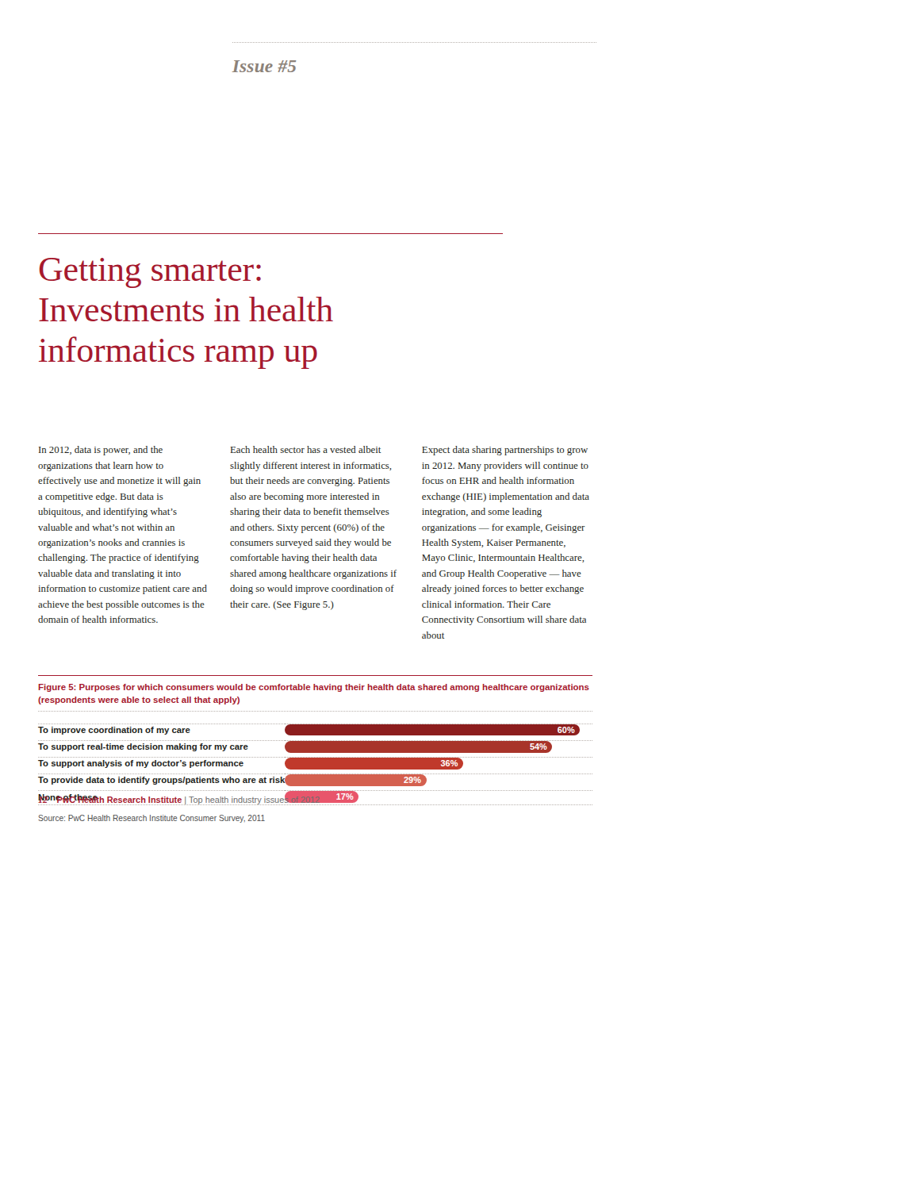Issue #5
Getting smarter:
Investments in health
informatics ramp up
In 2012, data is power, and the organizations that learn how to effectively use and monetize it will gain a competitive edge. But data is ubiquitous, and identifying what’s valuable and what’s not within an organization’s nooks and crannies is challenging. The practice of identifying valuable data and translating it into information to customize patient care and achieve the best possible outcomes is the domain of health informatics.
Each health sector has a vested albeit slightly different interest in informatics, but their needs are converging. Patients also are becoming more interested in sharing their data to benefit themselves and others. Sixty percent (60%) of the consumers surveyed said they would be comfortable having their health data shared among healthcare organizations if doing so would improve coordination of their care. (See Figure 5.)
Expect data sharing partnerships to grow in 2012. Many providers will continue to focus on EHR and health information exchange (HIE) implementation and data integration, and some leading organizations — for example, Geisinger Health System, Kaiser Permanente, Mayo Clinic, Intermountain Healthcare, and Group Health Cooperative — have already joined forces to better exchange clinical information. Their Care Connectivity Consortium will share data about
Figure 5: Purposes for which consumers would be comfortable having their health data shared among healthcare organizations
(respondents were able to select all that apply)
| To improve coordination of my care | 60% |
| To support real-time decision making for my care | 54% |
| To support analysis of my doctor’s performance | 36% |
| To provide data to identify groups/patients who are at risk | 29% |
| None of these | 17% |
Source: PwC Health Research Institute Consumer Survey, 2011
12 PwC Health Research Institute | Top health industry issues of 2012